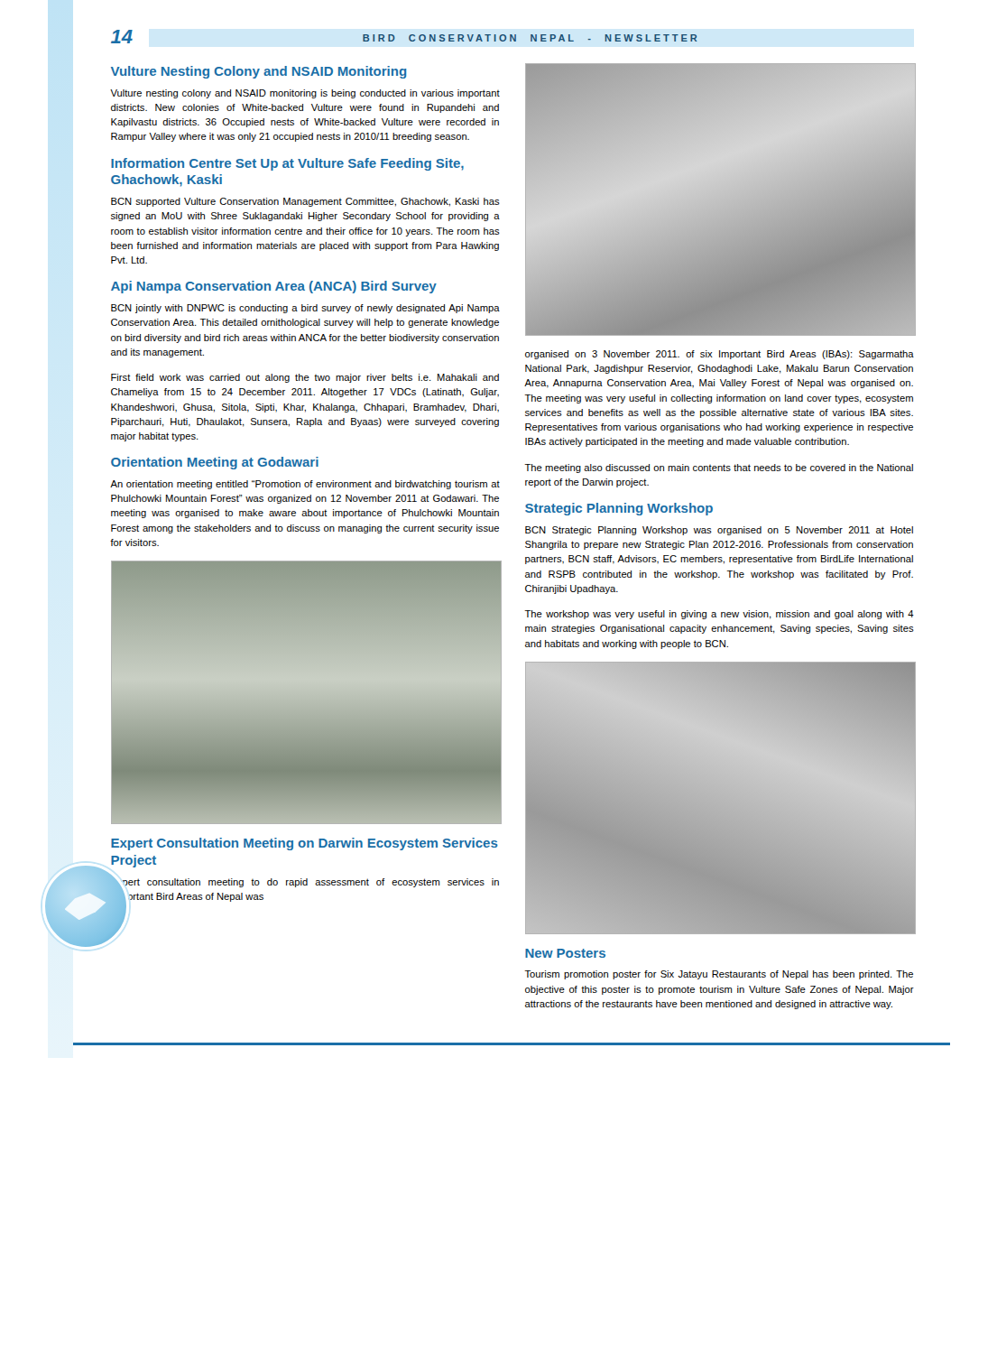14
BIRD CONSERVATION NEPAL - NEWSLETTER
Vulture Nesting Colony and NSAID Monitoring
Vulture nesting colony and NSAID monitoring is being conducted in various important districts. New colonies of White-backed Vulture were found in Rupandehi and Kapilvastu districts. 36 Occupied nests of White-backed Vulture were recorded in Rampur Valley where it was only 21 occupied nests in 2010/11 breeding season.
Information Centre Set Up at Vulture Safe Feeding Site, Ghachowk, Kaski
BCN supported Vulture Conservation Management Committee, Ghachowk, Kaski has signed an MoU with Shree Suklagandaki Higher Secondary School for providing a room to establish visitor information centre and their office for 10 years. The room has been furnished and information materials are placed with support from Para Hawking Pvt. Ltd.
Api Nampa Conservation Area (ANCA) Bird Survey
BCN jointly with DNPWC is conducting a bird survey of newly designated Api Nampa Conservation Area. This detailed ornithological survey will help to generate knowledge on bird diversity and bird rich areas within ANCA for the better biodiversity conservation and its management.
First field work was carried out along the two major river belts i.e. Mahakali and Chameliya from 15 to 24 December 2011. Altogether 17 VDCs (Latinath, Guljar, Khandeshwori, Ghusa, Sitola, Sipti, Khar, Khalanga, Chhapari, Bramhadev, Dhari, Piparchauri, Huti, Dhaulakot, Sunsera, Rapla and Byaas) were surveyed covering major habitat types.
Orientation Meeting at Godawari
An orientation meeting entitled “Promotion of environment and birdwatching tourism at Phulchowki Mountain Forest” was organized on 12 November 2011 at Godawari. The meeting was organised to make aware about importance of Phulchowki Mountain Forest among the stakeholders and to discuss on managing the current security issue for visitors.
Expert Consultation Meeting on Darwin Ecosystem Services Project
Expert consultation meeting to do rapid assessment of ecosystem services in Important Bird Areas of Nepal was
organised on 3 November 2011. of six Important Bird Areas (IBAs): Sagarmatha National Park, Jagdishpur Reservior, Ghodaghodi Lake, Makalu Barun Conservation Area, Annapurna Conservation Area, Mai Valley Forest of Nepal was organised on. The meeting was very useful in collecting information on land cover types, ecosystem services and benefits as well as the possible alternative state of various IBA sites. Representatives from various organisations who had working experience in respective IBAs actively participated in the meeting and made valuable contribution.
The meeting also discussed on main contents that needs to be covered in the National report of the Darwin project.
Strategic Planning Workshop
BCN Strategic Planning Workshop was organised on 5 November 2011 at Hotel Shangrila to prepare new Strategic Plan 2012-2016. Professionals from conservation partners, BCN staff, Advisors, EC members, representative from BirdLife International and RSPB contributed in the workshop. The workshop was facilitated by Prof. Chiranjibi Upadhaya.
The workshop was very useful in giving a new vision, mission and goal along with 4 main strategies Organisational capacity enhancement, Saving species, Saving sites and habitats and working with people to BCN.
New Posters
Tourism promotion poster for Six Jatayu Restaurants of Nepal has been printed. The objective of this poster is to promote tourism in Vulture Safe Zones of Nepal. Major attractions of the restaurants have been mentioned and designed in attractive way.